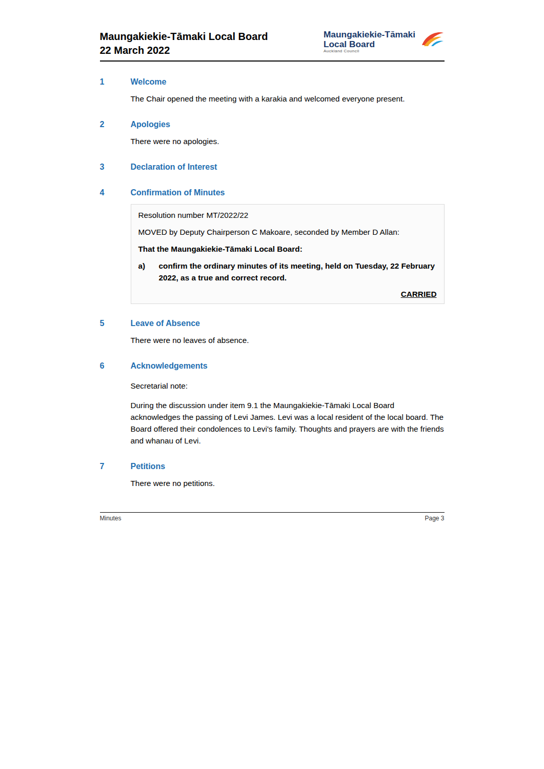Maungakiekie-Tāmaki Local Board
22 March 2022
Maungakiekie-Tāmaki
Local Board
Auckland Council
1 Welcome
The Chair opened the meeting with a karakia and welcomed everyone present.
2 Apologies
There were no apologies.
3 Declaration of Interest
4 Confirmation of Minutes
Resolution number MT/2022/22
MOVED by Deputy Chairperson C Makoare, seconded by Member D Allan:
That the Maungakiekie-Tāmaki Local Board:
a) confirm the ordinary minutes of its meeting, held on Tuesday, 22 February 2022, as a true and correct record.
CARRIED
5 Leave of Absence
There were no leaves of absence.
6 Acknowledgements
Secretarial note:
During the discussion under item 9.1 the Maungakiekie-Tāmaki Local Board acknowledges the passing of Levi James. Levi was a local resident of the local board. The Board offered their condolences to Levi's family. Thoughts and prayers are with the friends and whanau of Levi.
7 Petitions
There were no petitions.
Minutes Page 3